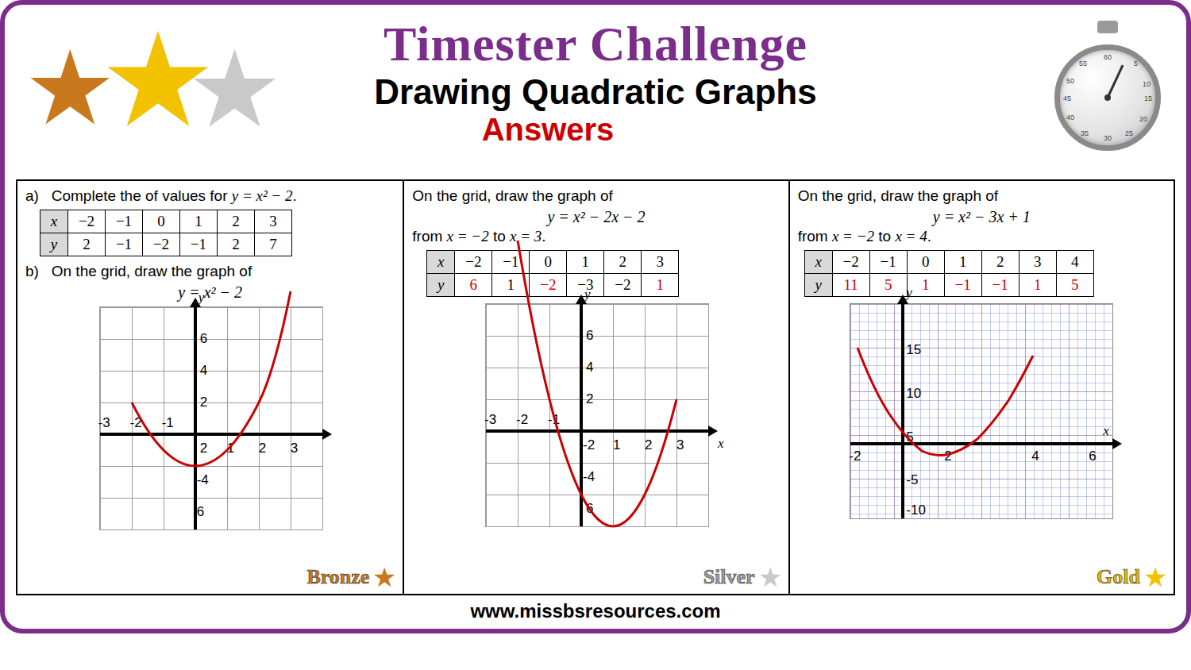★ ★ ★
60510 152025 303540 455055
Timester Challenge
Drawing Quadratic Graphs
Answers
a) Complete the of values for y = x² − 2.
| x | −2 | −1 | 0 | 1 | 2 | 3 |
| y | 2 | −1 | −2 | −1 | 2 | 7 |
b) On the grid, draw the graph of
y = x² − 2
y 6 4 2 2 -4 6 -3 -2 -1 1 2 3
Bronze ★
On the grid, draw the graph of
y = x² − 2x − 2
from x = −2 to x = 3.
| x | −2 | −1 | 0 | 1 | 2 | 3 |
| y | 6 | 1 | −2 | −3 | −2 | 1 |
y x 6 4 2 -2 -4 6 -3 -2 -1 1 2 3
Silver ★
On the grid, draw the graph of
y = x² − 3x + 1
from x = −2 to x = 4.
| x | −2 | −1 | 0 | 1 | 2 | 3 | 4 |
| y | 11 | 5 | 1 | −1 | −1 | 1 | 5 |
origin at (66,176): x from -2..6 (55px per 2 units => 27.5px/unit) y from -10..15 (55px per 5 units => 11px/unit)
y x 15 10 5 -5 -10 -2 2 4 6
Gold ★
www.missbsresources.com